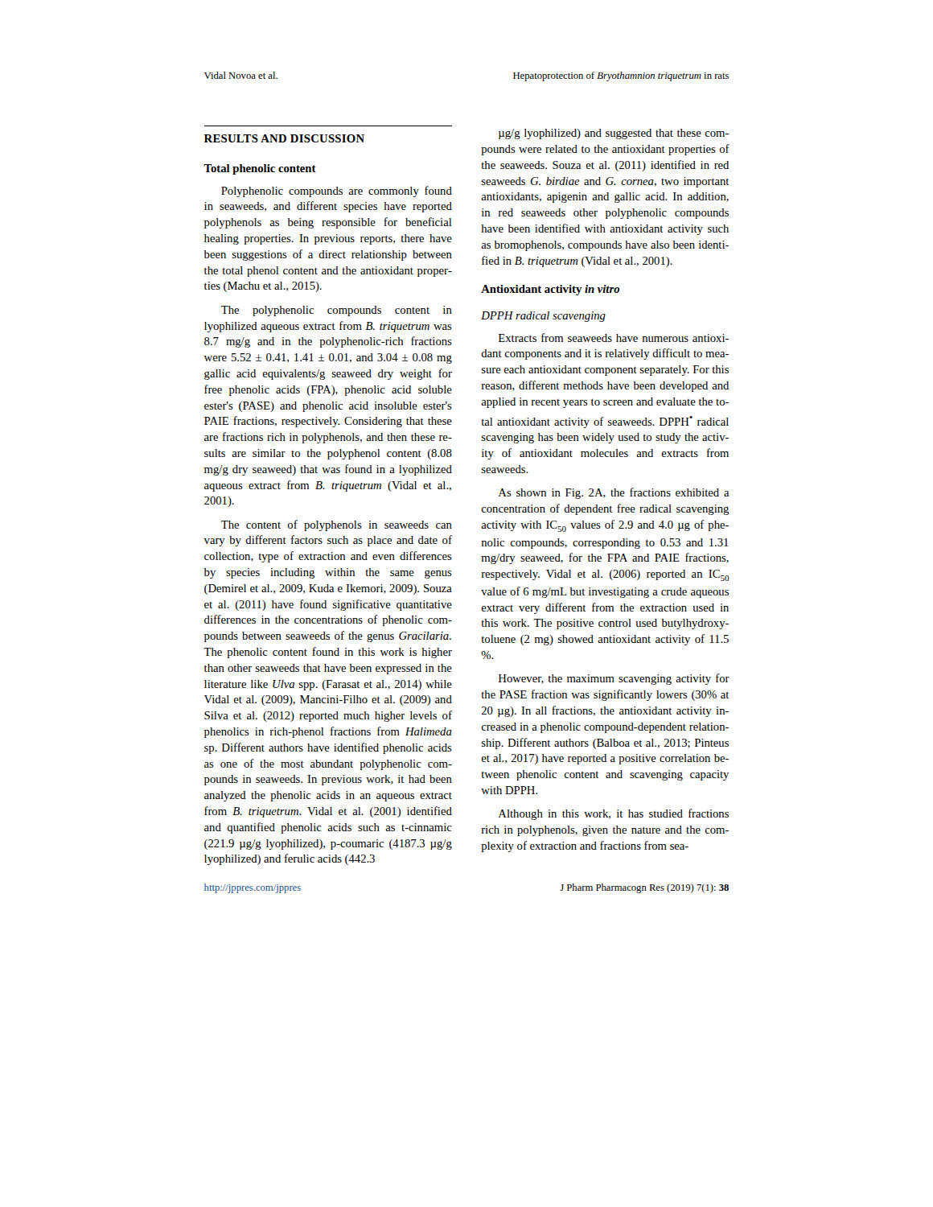Vidal Novoa et al.
Hepatoprotection of Bryothamnion triquetrum in rats
Results and discussion
Total phenolic content
Polyphenolic compounds are commonly found in seaweeds, and different species have reported polyphenols as being responsible for beneficial healing properties. In previous reports, there have been suggestions of a direct relationship between the total phenol content and the antioxidant properties (Machu et al., 2015).
The polyphenolic compounds content in lyophilized aqueous extract from B. triquetrum was 8.7 mg/g and in the polyphenolic-rich fractions were 5.52 ± 0.41, 1.41 ± 0.01, and 3.04 ± 0.08 mg gallic acid equivalents/g seaweed dry weight for free phenolic acids (FPA), phenolic acid soluble ester's (PASE) and phenolic acid insoluble ester's PAIE fractions, respectively. Considering that these are fractions rich in polyphenols, and then these results are similar to the polyphenol content (8.08 mg/g dry seaweed) that was found in a lyophilized aqueous extract from B. triquetrum (Vidal et al., 2001).
The content of polyphenols in seaweeds can vary by different factors such as place and date of collection, type of extraction and even differences by species including within the same genus (Demirel et al., 2009, Kuda e Ikemori, 2009). Souza et al. (2011) have found significative quantitative differences in the concentrations of phenolic compounds between seaweeds of the genus Gracilaria. The phenolic content found in this work is higher than other seaweeds that have been expressed in the literature like Ulva spp. (Farasat et al., 2014) while Vidal et al. (2009), Mancini-Filho et al. (2009) and Silva et al. (2012) reported much higher levels of phenolics in rich-phenol fractions from Halimeda sp. Different authors have identified phenolic acids as one of the most abundant polyphenolic compounds in seaweeds. In previous work, it had been analyzed the phenolic acids in an aqueous extract from B. triquetrum. Vidal et al. (2001) identified and quantified phenolic acids such as t-cinnamic (221.9 µg/g lyophilized), p-coumaric (4187.3 µg/g lyophilized) and ferulic acids (442.3
µg/g lyophilized) and suggested that these compounds were related to the antioxidant properties of the seaweeds. Souza et al. (2011) identified in red seaweeds G. birdiae and G. cornea, two important antioxidants, apigenin and gallic acid. In addition, in red seaweeds other polyphenolic compounds have been identified with antioxidant activity such as bromophenols, compounds have also been identified in B. triquetrum (Vidal et al., 2001).
Antioxidant activity in vitro
DPPH radical scavenging
Extracts from seaweeds have numerous antioxidant components and it is relatively difficult to measure each antioxidant component separately. For this reason, different methods have been developed and applied in recent years to screen and evaluate the total antioxidant activity of seaweeds. DPPH• radical scavenging has been widely used to study the activity of antioxidant molecules and extracts from seaweeds.
As shown in Fig. 2A, the fractions exhibited a concentration of dependent free radical scavenging activity with IC50 values of 2.9 and 4.0 µg of phenolic compounds, corresponding to 0.53 and 1.31 mg/dry seaweed, for the FPA and PAIE fractions, respectively. Vidal et al. (2006) reported an IC50 value of 6 mg/mL but investigating a crude aqueous extract very different from the extraction used in this work. The positive control used butylhydroxytoluene (2 mg) showed antioxidant activity of 11.5 %.
However, the maximum scavenging activity for the PASE fraction was significantly lowers (30% at 20 µg). In all fractions, the antioxidant activity increased in a phenolic compound-dependent relationship. Different authors (Balboa et al., 2013; Pinteus et al., 2017) have reported a positive correlation between phenolic content and scavenging capacity with DPPH.
Although in this work, it has studied fractions rich in polyphenols, given the nature and the complexity of extraction and fractions from sea-
http://jppres.com/jppres
J Pharm Pharmacogn Res (2019) 7(1): 38